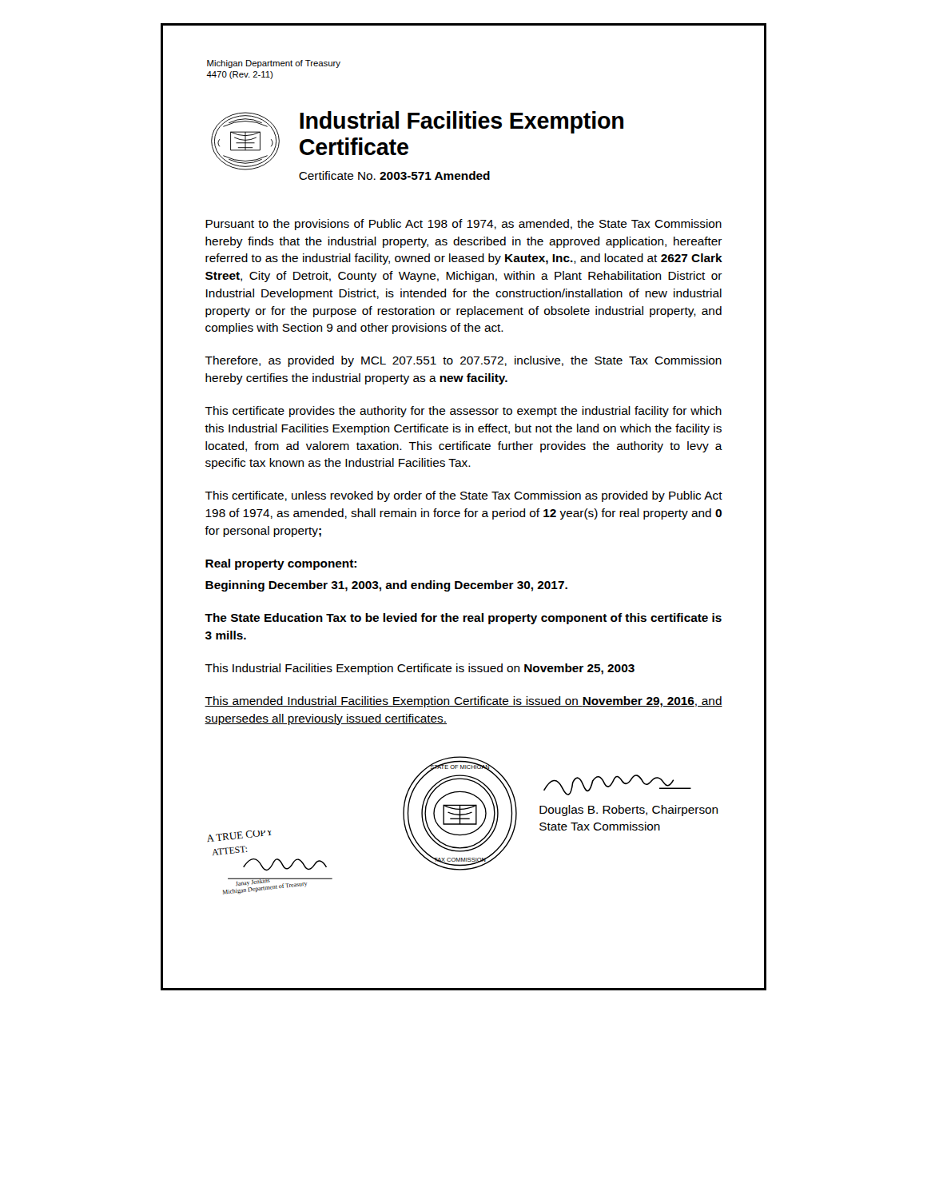Michigan Department of Treasury
4470 (Rev. 2-11)
Industrial Facilities Exemption Certificate
Certificate No. 2003-571 Amended
Pursuant to the provisions of Public Act 198 of 1974, as amended, the State Tax Commission hereby finds that the industrial property, as described in the approved application, hereafter referred to as the industrial facility, owned or leased by Kautex, Inc., and located at 2627 Clark Street, City of Detroit, County of Wayne, Michigan, within a Plant Rehabilitation District or Industrial Development District, is intended for the construction/installation of new industrial property or for the purpose of restoration or replacement of obsolete industrial property, and complies with Section 9 and other provisions of the act.
Therefore, as provided by MCL 207.551 to 207.572, inclusive, the State Tax Commission hereby certifies the industrial property as a new facility.
This certificate provides the authority for the assessor to exempt the industrial facility for which this Industrial Facilities Exemption Certificate is in effect, but not the land on which the facility is located, from ad valorem taxation. This certificate further provides the authority to levy a specific tax known as the Industrial Facilities Tax.
This certificate, unless revoked by order of the State Tax Commission as provided by Public Act 198 of 1974, as amended, shall remain in force for a period of 12 year(s) for real property and 0 for personal property;
Real property component:
Beginning December 31, 2003, and ending December 30, 2017.
The State Education Tax to be levied for the real property component of this certificate is 3 mills.
This Industrial Facilities Exemption Certificate is issued on November 25, 2003
This amended Industrial Facilities Exemption Certificate is issued on November 29, 2016, and supersedes all previously issued certificates.
Douglas B. Roberts, Chairperson
State Tax Commission